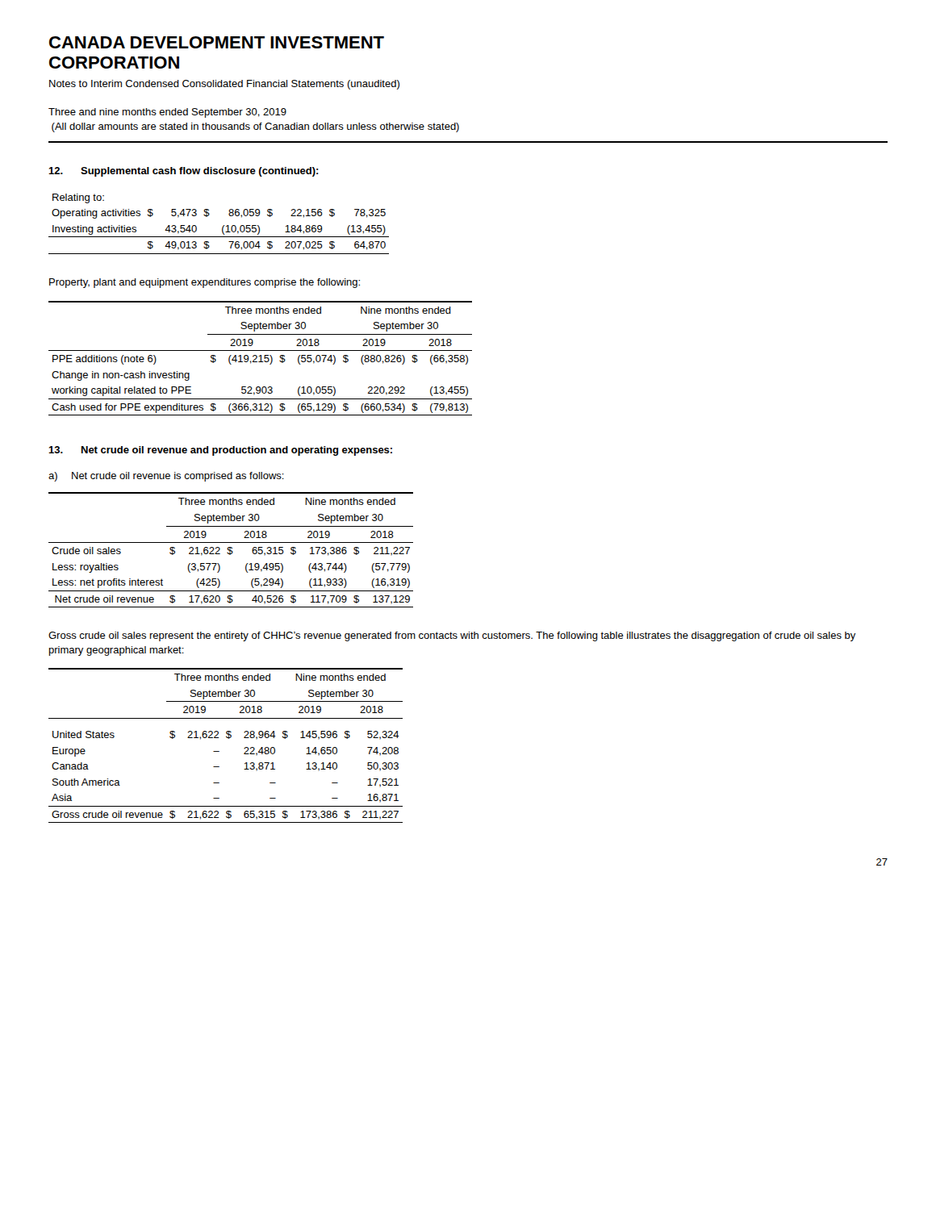CANADA DEVELOPMENT INVESTMENT
CORPORATION
Notes to Interim Condensed Consolidated Financial Statements (unaudited)
Three and nine months ended September 30, 2019
(All dollar amounts are stated in thousands of Canadian dollars unless otherwise stated)
12. Supplemental cash flow disclosure (continued):
| Relating to: | | | | | | | | |
| Operating activities | $ | 5,473 | $ | 86,059 | $ | 22,156 | $ | 78,325 |
| Investing activities | | 43,540 | | (10,055) | | 184,869 | | (13,455) |
| | $ | 49,013 | $ | 76,004 | $ | 207,025 | $ | 64,870 |
Property, plant and equipment expenditures comprise the following:
| | Three months ended | Nine months ended |
| | September 30 | September 30 |
| | 2019 | 2018 | 2019 | 2018 |
| PPE additions (note 6) | $ | (419,215) | $ | (55,074) | $ | (880,826) | $ | (66,358) |
| Change in non-cash investing | | | | | | | | |
| working capital related to PPE | | 52,903 | | (10,055) | | 220,292 | | (13,455) |
| Cash used for PPE expenditures | $ | (366,312) | $ | (65,129) | $ | (660,534) | $ | (79,813) |
13. Net crude oil revenue and production and operating expenses:
a) Net crude oil revenue is comprised as follows:
| | Three months ended | Nine months ended |
| | September 30 | September 30 |
| | 2019 | 2018 | 2019 | 2018 |
| Crude oil sales | $ | 21,622 | $ | 65,315 | $ | 173,386 | $ | 211,227 |
| Less: royalties | | (3,577) | | (19,495) | | (43,744) | | (57,779) |
| Less: net profits interest | | (425) | | (5,294) | | (11,933) | | (16,319) |
| Net crude oil revenue | $ | 17,620 | $ | 40,526 | $ | 117,709 | $ | 137,129 |
Gross crude oil sales represent the entirety of CHHC’s revenue generated from contacts with customers. The following table illustrates the disaggregation of crude oil sales by primary geographical market:
| | Three months ended | Nine months ended |
| | September 30 | September 30 |
| | 2019 | 2018 | 2019 | 2018 |
| United States | $ | 21,622 | $ | 28,964 | $ | 145,596 | $ | 52,324 |
| Europe | | – | | 22,480 | | 14,650 | | 74,208 |
| Canada | | – | | 13,871 | | 13,140 | | 50,303 |
| South America | | – | | – | | – | | 17,521 |
| Asia | | – | | – | | – | | 16,871 |
| Gross crude oil revenue | $ | 21,622 | $ | 65,315 | $ | 173,386 | $ | 211,227 |
27